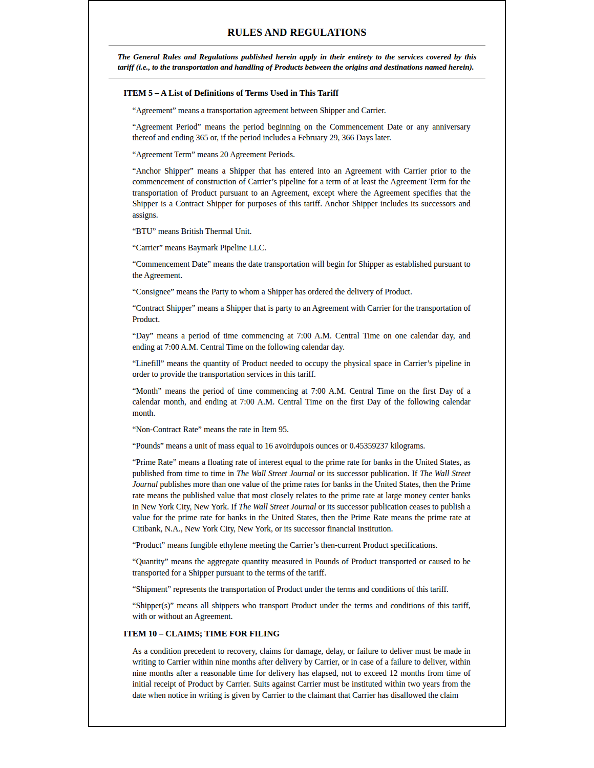RULES AND REGULATIONS
The General Rules and Regulations published herein apply in their entirety to the services covered by this tariff (i.e., to the transportation and handling of Products between the origins and destinations named herein).
ITEM 5 – A List of Definitions of Terms Used in This Tariff
“Agreement” means a transportation agreement between Shipper and Carrier.
“Agreement Period” means the period beginning on the Commencement Date or any anniversary thereof and ending 365 or, if the period includes a February 29, 366 Days later.
“Agreement Term” means 20 Agreement Periods.
“Anchor Shipper” means a Shipper that has entered into an Agreement with Carrier prior to the commencement of construction of Carrier’s pipeline for a term of at least the Agreement Term for the transportation of Product pursuant to an Agreement, except where the Agreement specifies that the Shipper is a Contract Shipper for purposes of this tariff. Anchor Shipper includes its successors and assigns.
“BTU” means British Thermal Unit.
“Carrier” means Baymark Pipeline LLC.
“Commencement Date” means the date transportation will begin for Shipper as established pursuant to the Agreement.
“Consignee” means the Party to whom a Shipper has ordered the delivery of Product.
“Contract Shipper” means a Shipper that is party to an Agreement with Carrier for the transportation of Product.
“Day” means a period of time commencing at 7:00 A.M. Central Time on one calendar day, and ending at 7:00 A.M. Central Time on the following calendar day.
“Linefill” means the quantity of Product needed to occupy the physical space in Carrier’s pipeline in order to provide the transportation services in this tariff.
“Month” means the period of time commencing at 7:00 A.M. Central Time on the first Day of a calendar month, and ending at 7:00 A.M. Central Time on the first Day of the following calendar month.
“Non-Contract Rate” means the rate in Item 95.
“Pounds” means a unit of mass equal to 16 avoirdupois ounces or 0.45359237 kilograms.
“Prime Rate” means a floating rate of interest equal to the prime rate for banks in the United States, as published from time to time in The Wall Street Journal or its successor publication. If The Wall Street Journal publishes more than one value of the prime rates for banks in the United States, then the Prime rate means the published value that most closely relates to the prime rate at large money center banks in New York City, New York. If The Wall Street Journal or its successor publication ceases to publish a value for the prime rate for banks in the United States, then the Prime Rate means the prime rate at Citibank, N.A., New York City, New York, or its successor financial institution.
“Product” means fungible ethylene meeting the Carrier’s then-current Product specifications.
“Quantity” means the aggregate quantity measured in Pounds of Product transported or caused to be transported for a Shipper pursuant to the terms of the tariff.
“Shipment” represents the transportation of Product under the terms and conditions of this tariff.
“Shipper(s)” means all shippers who transport Product under the terms and conditions of this tariff, with or without an Agreement.
ITEM 10 – CLAIMS; TIME FOR FILING
As a condition precedent to recovery, claims for damage, delay, or failure to deliver must be made in writing to Carrier within nine months after delivery by Carrier, or in case of a failure to deliver, within nine months after a reasonable time for delivery has elapsed, not to exceed 12 months from time of initial receipt of Product by Carrier. Suits against Carrier must be instituted within two years from the date when notice in writing is given by Carrier to the claimant that Carrier has disallowed the claim